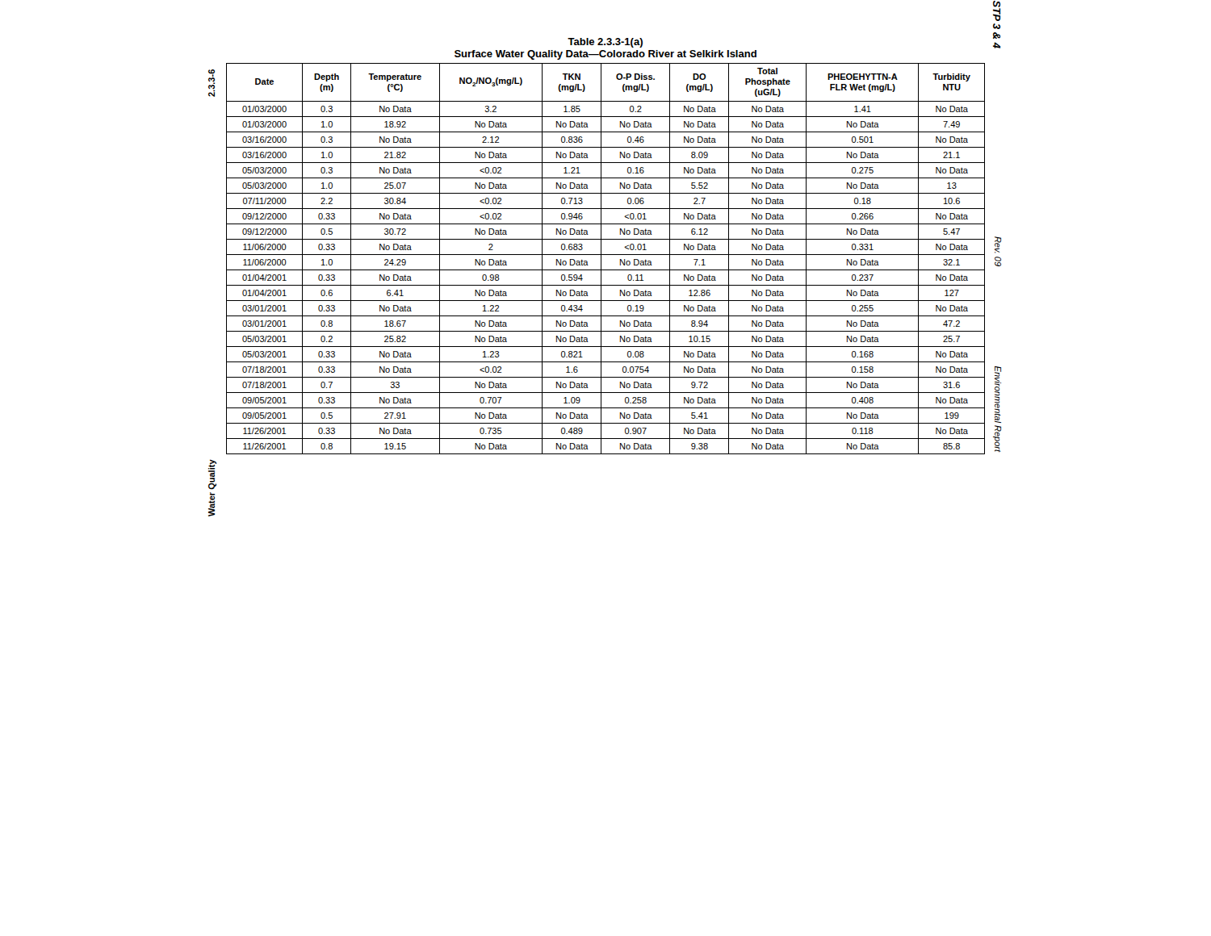2.3.3-6
Water Quality
STP 3 & 4
Rev. 09
Environmental Report
Table 2.3.3-1(a) Surface Water Quality Data—Colorado River at Selkirk Island
| Date | Depth (m) | Temperature (°C) | NO 2 /NO 3 (mg/L) | TKN (mg/L) | O-P Diss. (mg/L) | DO (mg/L) | Total Phosphate (uG/L) | PHEOEHYTTN-A FLR Wet (mg/L) | Turbidity NTU |
| --- | --- | --- | --- | --- | --- | --- | --- | --- | --- |
| 01/03/2000 | 0.3 | No Data | 3.2 | 1.85 | 0.2 | No Data | No Data | 1.41 | No Data |
| 01/03/2000 | 1.0 | 18.92 | No Data | No Data | No Data | No Data | No Data | No Data | 7.49 |
| 03/16/2000 | 0.3 | No Data | 2.12 | 0.836 | 0.46 | No Data | No Data | 0.501 | No Data |
| 03/16/2000 | 1.0 | 21.82 | No Data | No Data | No Data | 8.09 | No Data | No Data | 21.1 |
| 05/03/2000 | 0.3 | No Data | <0.02 | 1.21 | 0.16 | No Data | No Data | 0.275 | No Data |
| 05/03/2000 | 1.0 | 25.07 | No Data | No Data | No Data | 5.52 | No Data | No Data | 13 |
| 07/11/2000 | 2.2 | 30.84 | <0.02 | 0.713 | 0.06 | 2.7 | No Data | 0.18 | 10.6 |
| 09/12/2000 | 0.33 | No Data | <0.02 | 0.946 | <0.01 | No Data | No Data | 0.266 | No Data |
| 09/12/2000 | 0.5 | 30.72 | No Data | No Data | No Data | 6.12 | No Data | No Data | 5.47 |
| 11/06/2000 | 0.33 | No Data | 2 | 0.683 | <0.01 | No Data | No Data | 0.331 | No Data |
| 11/06/2000 | 1.0 | 24.29 | No Data | No Data | No Data | 7.1 | No Data | No Data | 32.1 |
| 01/04/2001 | 0.33 | No Data | 0.98 | 0.594 | 0.11 | No Data | No Data | 0.237 | No Data |
| 01/04/2001 | 0.6 | 6.41 | No Data | No Data | No Data | 12.86 | No Data | No Data | 127 |
| 03/01/2001 | 0.33 | No Data | 1.22 | 0.434 | 0.19 | No Data | No Data | 0.255 | No Data |
| 03/01/2001 | 0.8 | 18.67 | No Data | No Data | No Data | 8.94 | No Data | No Data | 47.2 |
| 05/03/2001 | 0.2 | 25.82 | No Data | No Data | No Data | 10.15 | No Data | No Data | 25.7 |
| 05/03/2001 | 0.33 | No Data | 1.23 | 0.821 | 0.08 | No Data | No Data | 0.168 | No Data |
| 07/18/2001 | 0.33 | No Data | <0.02 | 1.6 | 0.0754 | No Data | No Data | 0.158 | No Data |
| 07/18/2001 | 0.7 | 33 | No Data | No Data | No Data | 9.72 | No Data | No Data | 31.6 |
| 09/05/2001 | 0.33 | No Data | 0.707 | 1.09 | 0.258 | No Data | No Data | 0.408 | No Data |
| 09/05/2001 | 0.5 | 27.91 | No Data | No Data | No Data | 5.41 | No Data | No Data | 199 |
| 11/26/2001 | 0.33 | No Data | 0.735 | 0.489 | 0.907 | No Data | No Data | 0.118 | No Data |
| 11/26/2001 | 0.8 | 19.15 | No Data | No Data | No Data | 9.38 | No Data | No Data | 85.8 |